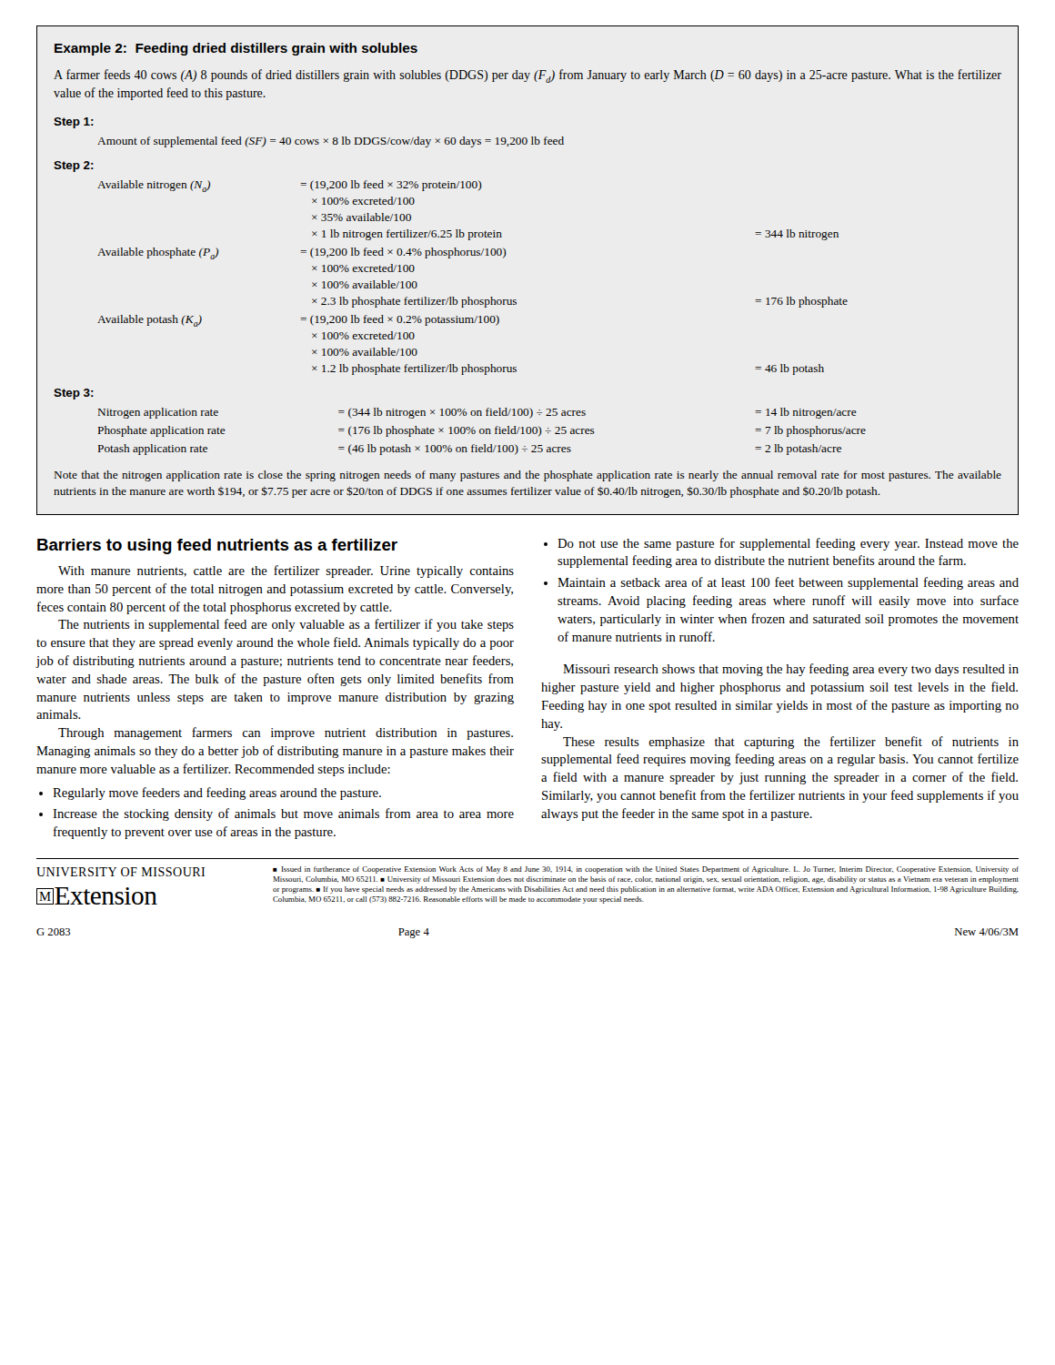Example 2: Feeding dried distillers grain with solubles
A farmer feeds 40 cows (A) 8 pounds of dried distillers grain with solubles (DDGS) per day (Fd) from January to early March (D = 60 days) in a 25-acre pasture. What is the fertilizer value of the imported feed to this pasture.
Step 1:
| Amount of supplemental feed (SF) = 40 cows × 8 lb DDGS/cow/day × 60 days = 19,200 lb feed |
Step 2:
| Available nitrogen (N a ) | = (19,200 lb feed × 32% protein/100) × 100% excreted/100 × 35% available/100 × 1 lb nitrogen fertilizer/6.25 lb protein | = 344 lb nitrogen |
| Available phosphate (P a ) | = (19,200 lb feed × 0.4% phosphorus/100) × 100% excreted/100 × 100% available/100 × 2.3 lb phosphate fertilizer/lb phosphorus | = 176 lb phosphate |
| Available potash (K a ) | = (19,200 lb feed × 0.2% potassium/100) × 100% excreted/100 × 100% available/100 × 1.2 lb phosphate fertilizer/lb phosphorus | = 46 lb potash |
Step 3:
| Nitrogen application rate | = (344 lb nitrogen × 100% on field/100) ÷ 25 acres | = 14 lb nitrogen/acre |
| Phosphate application rate | = (176 lb phosphate × 100% on field/100) ÷ 25 acres | = 7 lb phosphorus/acre |
| Potash application rate | = (46 lb potash × 100% on field/100) ÷ 25 acres | = 2 lb potash/acre |
Note that the nitrogen application rate is close the spring nitrogen needs of many pastures and the phosphate application rate is nearly the annual removal rate for most pastures. The available nutrients in the manure are worth $194, or $7.75 per acre or $20/ton of DDGS if one assumes fertilizer value of $0.40/lb nitrogen, $0.30/lb phosphate and $0.20/lb potash.
Barriers to using feed nutrients as a fertilizer
With manure nutrients, cattle are the fertilizer spreader. Urine typically contains more than 50 percent of the total nitrogen and potassium excreted by cattle. Conversely, feces contain 80 percent of the total phosphorus excreted by cattle.
The nutrients in supplemental feed are only valuable as a fertilizer if you take steps to ensure that they are spread evenly around the whole field. Animals typically do a poor job of distributing nutrients around a pasture; nutrients tend to concentrate near feeders, water and shade areas. The bulk of the pasture often gets only limited benefits from manure nutrients unless steps are taken to improve manure distribution by grazing animals.
Through management farmers can improve nutrient distribution in pastures. Managing animals so they do a better job of distributing manure in a pasture makes their manure more valuable as a fertilizer. Recommended steps include:
Regularly move feeders and feeding areas around the pasture.
Increase the stocking density of animals but move animals from area to area more frequently to prevent over use of areas in the pasture.
Do not use the same pasture for supplemental feeding every year. Instead move the supplemental feeding area to distribute the nutrient benefits around the farm.
Maintain a setback area of at least 100 feet between supplemental feeding areas and streams. Avoid placing feeding areas where runoff will easily move into surface waters, particularly in winter when frozen and saturated soil promotes the movement of manure nutrients in runoff.
Missouri research shows that moving the hay feeding area every two days resulted in higher pasture yield and higher phosphorus and potassium soil test levels in the field. Feeding hay in one spot resulted in similar yields in most of the pasture as importing no hay.
These results emphasize that capturing the fertilizer benefit of nutrients in supplemental feed requires moving feeding areas on a regular basis. You cannot fertilize a field with a manure spreader by just running the spreader in a corner of the field. Similarly, you cannot benefit from the fertilizer nutrients in your feed supplements if you always put the feeder in the same spot in a pasture.
UNIVERSITY OF MISSOURI
MExtension
■ Issued in furtherance of Cooperative Extension Work Acts of May 8 and June 30, 1914, in cooperation with the United States Department of Agriculture. L. Jo Turner, Interim Director, Cooperative Extension, University of Missouri, Columbia, MO 65211. ■ University of Missouri Extension does not discriminate on the basis of race, color, national origin, sex, sexual orientation, religion, age, disability or status as a Vietnam era veteran in employment or programs. ■ If you have special needs as addressed by the Americans with Disabilities Act and need this publication in an alternative format, write ADA Officer, Extension and Agricultural Information, 1-98 Agriculture Building, Columbia, MO 65211, or call (573) 882-7216. Reasonable efforts will be made to accommodate your special needs.
G 2083
Page 4
New 4/06/3M